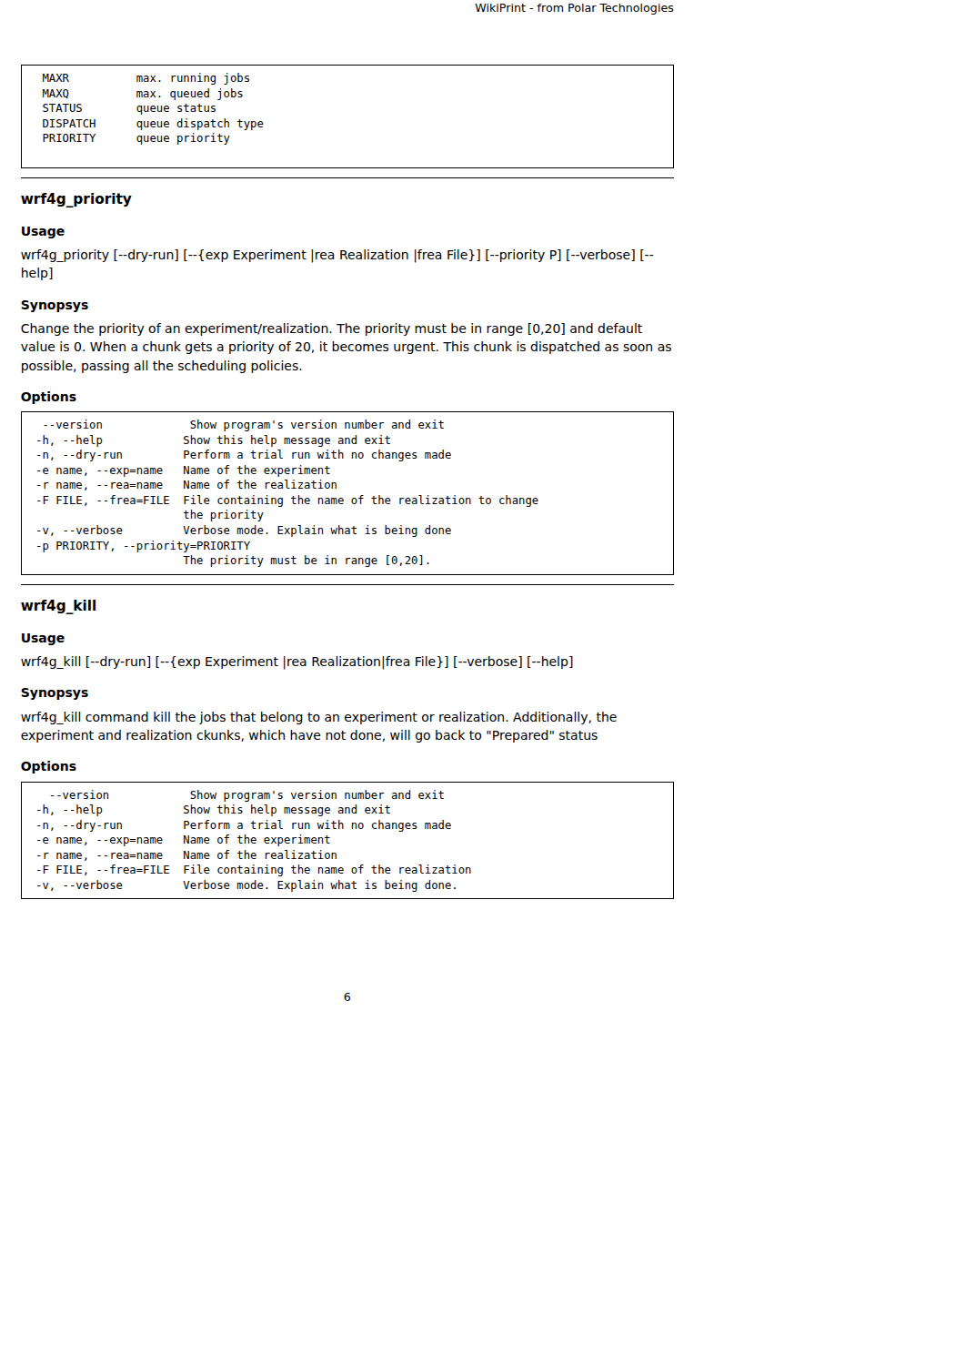WikiPrint - from Polar Technologies
  MAXR          max. running jobs
  MAXQ          max. queued jobs
  STATUS        queue status
  DISPATCH      queue dispatch type
  PRIORITY      queue priority
wrf4g_priority
Usage
wrf4g_priority [--dry-run] [--{exp Experiment |rea Realization |frea File}] [--priority P] [--verbose] [--help]
Synopsys
Change the priority of an experiment/realization. The priority must be in range [0,20] and default value is 0. When a chunk gets a priority of 20, it becomes urgent. This chunk is dispatched as soon as possible, passing all the scheduling policies.
Options
  --version             Show program's version number and exit
 -h, --help            Show this help message and exit
 -n, --dry-run         Perform a trial run with no changes made
 -e name, --exp=name   Name of the experiment
 -r name, --rea=name   Name of the realization
 -F FILE, --frea=FILE  File containing the name of the realization to change
                       the priority
 -v, --verbose         Verbose mode. Explain what is being done
 -p PRIORITY, --priority=PRIORITY
                       The priority must be in range [0,20].
wrf4g_kill
Usage
wrf4g_kill [--dry-run] [--{exp Experiment |rea Realization|frea File}] [--verbose] [--help]
Synopsys
wrf4g_kill command kill the jobs that belong to an experiment or realization. Additionally, the experiment and realization ckunks, which have not done, will go back to "Prepared" status
Options
   --version            Show program's version number and exit
 -h, --help            Show this help message and exit
 -n, --dry-run         Perform a trial run with no changes made
 -e name, --exp=name   Name of the experiment
 -r name, --rea=name   Name of the realization
 -F FILE, --frea=FILE  File containing the name of the realization
 -v, --verbose         Verbose mode. Explain what is being done.
6